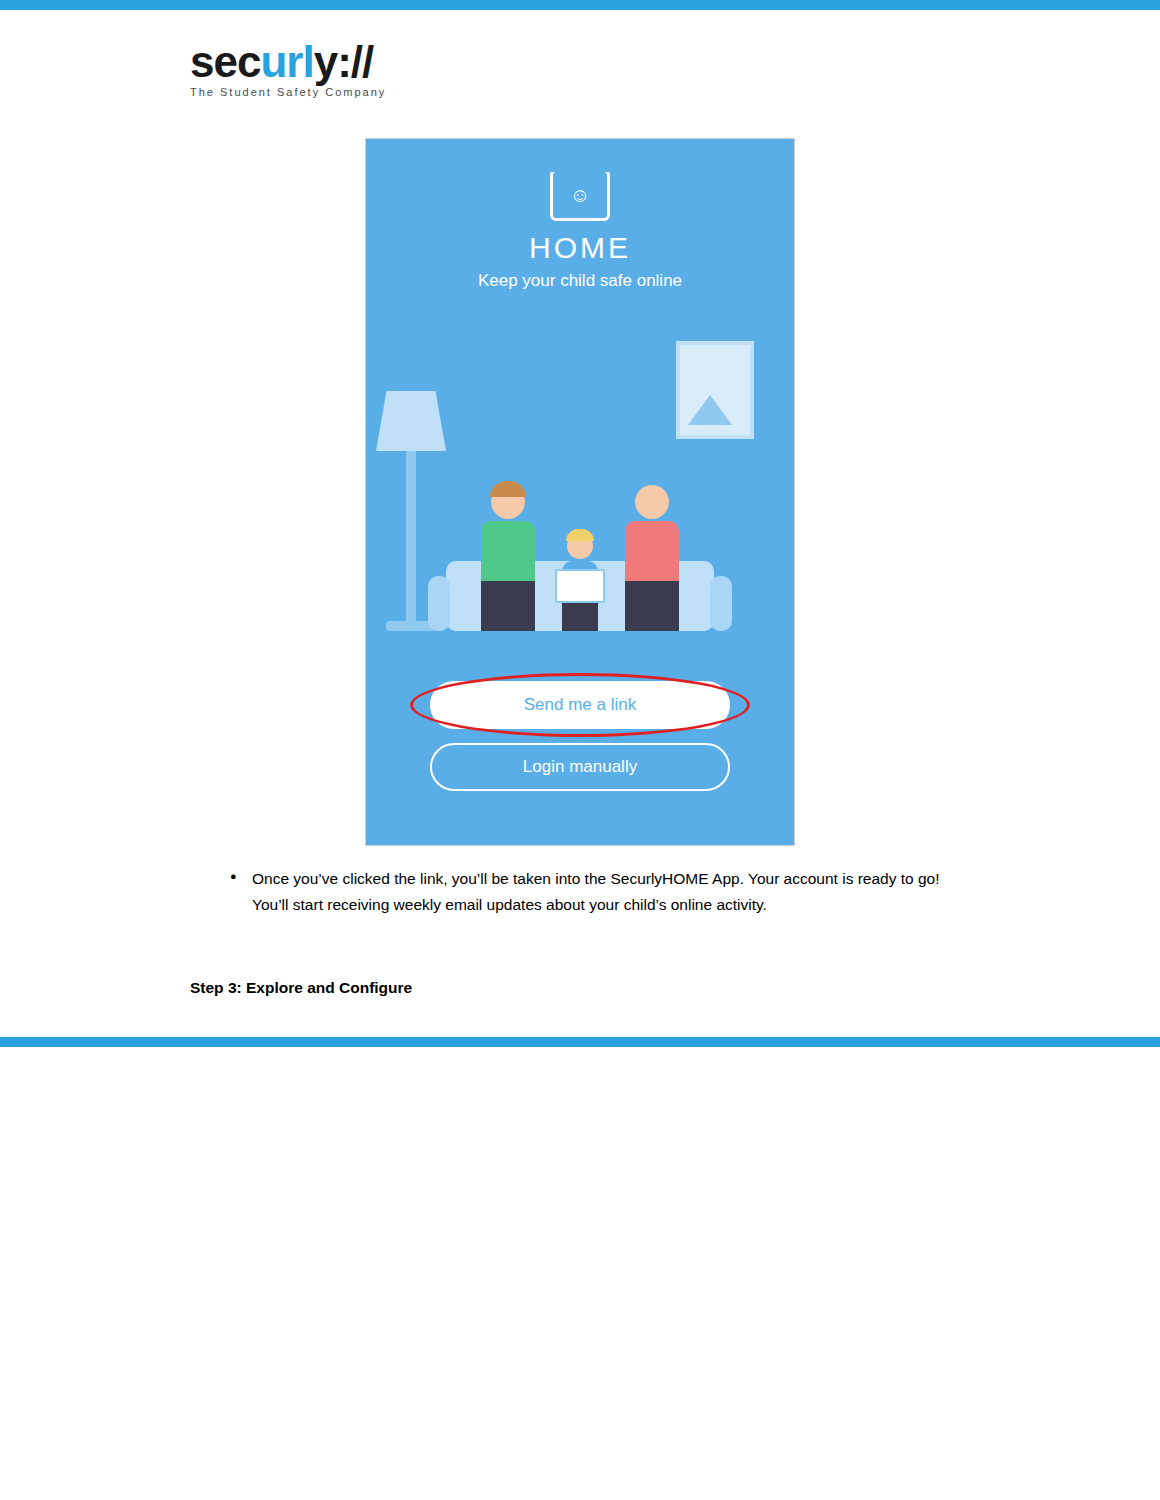sec url y://
The Student Safety Company
☺
HOME
Keep your child safe online
Send me a link
Login manually
Once you’ve clicked the link, you’ll be taken into the SecurlyHOME App. Your account is ready to go! You’ll start receiving weekly email updates about your child’s online activity.
Step 3: Explore and Configure